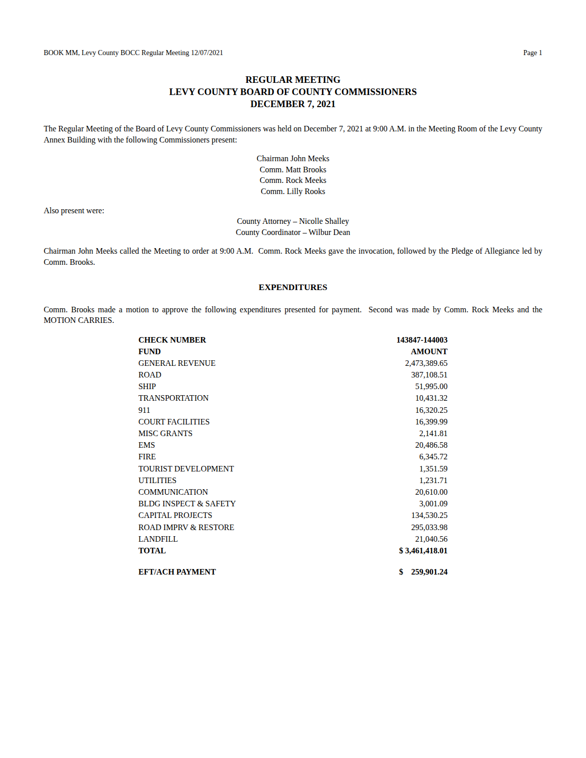BOOK MM, Levy County BOCC Regular Meeting 12/07/2021 Page 1
REGULAR MEETING LEVY COUNTY BOARD OF COUNTY COMMISSIONERS DECEMBER 7, 2021
The Regular Meeting of the Board of Levy County Commissioners was held on December 7, 2021 at 9:00 A.M. in the Meeting Room of the Levy County Annex Building with the following Commissioners present:
Chairman John Meeks Comm. Matt Brooks Comm. Rock Meeks Comm. Lilly Rooks
Also present were:
County Attorney – Nicolle Shalley County Coordinator – Wilbur Dean
Chairman John Meeks called the Meeting to order at 9:00 A.M. Comm. Rock Meeks gave the invocation, followed by the Pledge of Allegiance led by Comm. Brooks.
EXPENDITURES
Comm. Brooks made a motion to approve the following expenditures presented for payment. Second was made by Comm. Rock Meeks and the MOTION CARRIES.
| CHECK NUMBER | 143847-144003 |
| FUND | AMOUNT |
| GENERAL REVENUE | 2,473,389.65 |
| ROAD | 387,108.51 |
| SHIP | 51,995.00 |
| TRANSPORTATION | 10,431.32 |
| 911 | 16,320.25 |
| COURT FACILITIES | 16,399.99 |
| MISC GRANTS | 2,141.81 |
| EMS | 20,486.58 |
| FIRE | 6,345.72 |
| TOURIST DEVELOPMENT | 1,351.59 |
| UTILITIES | 1,231.71 |
| COMMUNICATION | 20,610.00 |
| BLDG INSPECT & SAFETY | 3,001.09 |
| CAPITAL PROJECTS | 134,530.25 |
| ROAD IMPRV & RESTORE | 295,033.98 |
| LANDFILL | 21,040.56 |
| TOTAL | $ 3,461,418.01 |
| EFT/ACH PAYMENT | $ 259,901.24 |